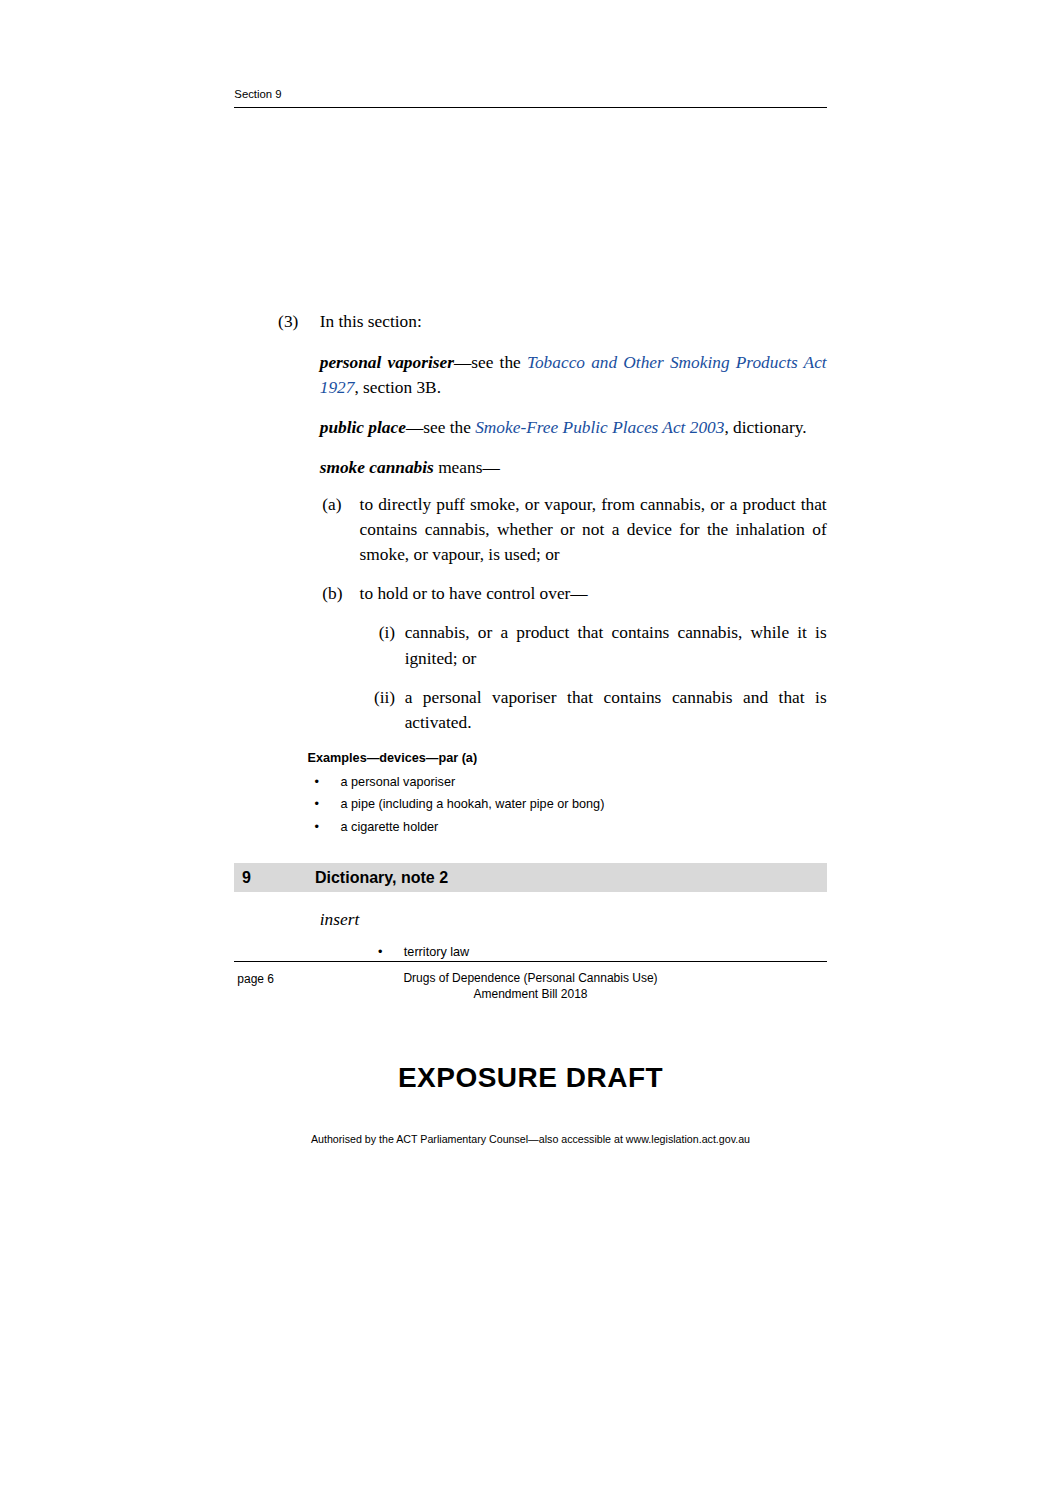Section 9
(3)
In this section:
personal vaporiser—see the Tobacco and Other Smoking Products Act 1927, section 3B.
public place—see the Smoke-Free Public Places Act 2003, dictionary.
smoke cannabis means—
(a)
to directly puff smoke, or vapour, from cannabis, or a product that contains cannabis, whether or not a device for the inhalation of smoke, or vapour, is used; or
(b)
to hold or to have control over—
(i)
cannabis, or a product that contains cannabis, while it is ignited; or
(ii)
a personal vaporiser that contains cannabis and that is activated.
Examples—devices—par (a)
a personal vaporiser
a pipe (including a hookah, water pipe or bong)
a cigarette holder
9
Dictionary, note 2
insert
territory law
| page 6 | Drugs of Dependence (Personal Cannabis Use) Amendment Bill 2018 | |
EXPOSURE DRAFT
Authorised by the ACT Parliamentary Counsel—also accessible at www.legislation.act.gov.au